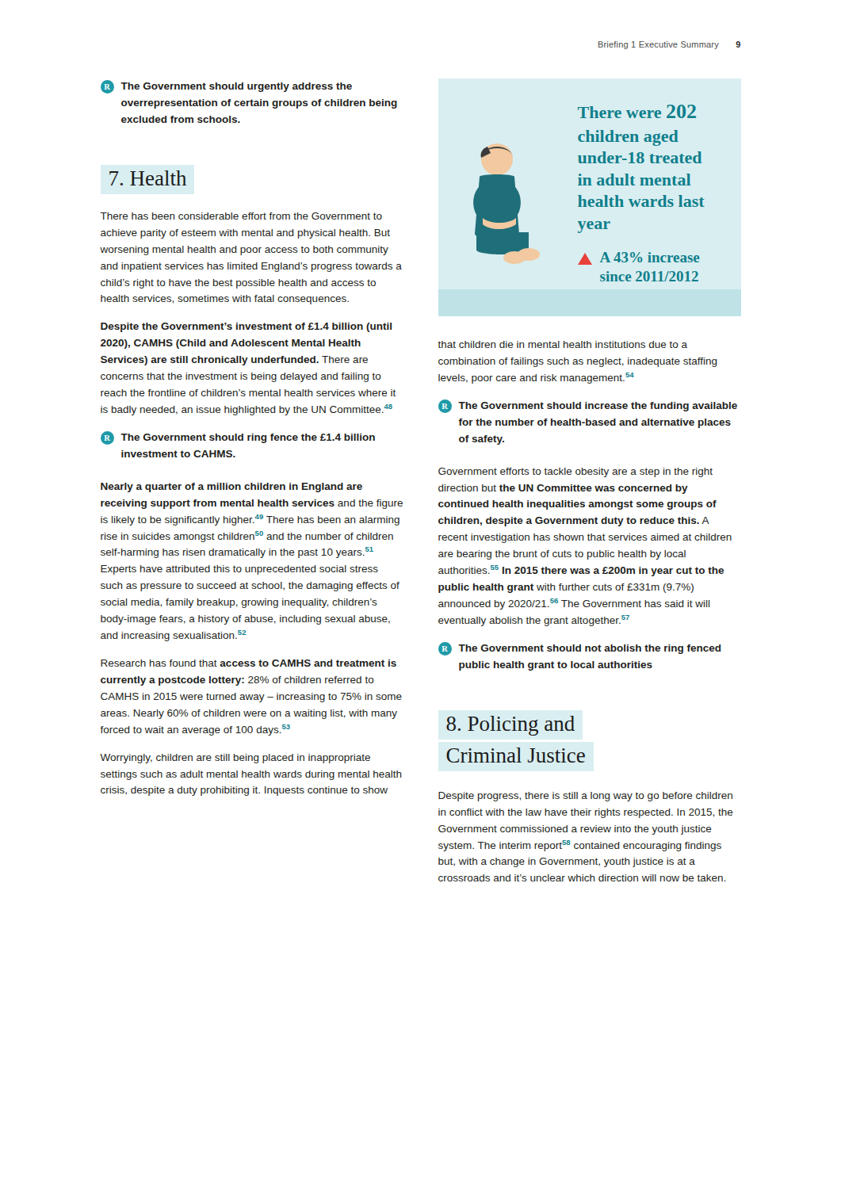Briefing 1 Executive Summary 9
The Government should urgently address the overrepresentation of certain groups of children being excluded from schools.
7. Health
There has been considerable effort from the Government to achieve parity of esteem with mental and physical health. But worsening mental health and poor access to both community and inpatient services has limited England’s progress towards a child’s right to have the best possible health and access to health services, sometimes with fatal consequences.
Despite the Government’s investment of £1.4 billion (until 2020), CAMHS (Child and Adolescent Mental Health Services) are still chronically underfunded. There are concerns that the investment is being delayed and failing to reach the frontline of children’s mental health services where it is badly needed, an issue highlighted by the UN Committee.48
The Government should ring fence the £1.4 billion investment to CAHMS.
Nearly a quarter of a million children in England are receiving support from mental health services and the figure is likely to be significantly higher.49 There has been an alarming rise in suicides amongst children50 and the number of children self-harming has risen dramatically in the past 10 years.51 Experts have attributed this to unprecedented social stress such as pressure to succeed at school, the damaging effects of social media, family breakup, growing inequality, children’s body-image fears, a history of abuse, including sexual abuse, and increasing sexualisation.52
Research has found that access to CAMHS and treatment is currently a postcode lottery: 28% of children referred to CAMHS in 2015 were turned away – increasing to 75% in some areas. Nearly 60% of children were on a waiting list, with many forced to wait an average of 100 days.53
Worryingly, children are still being placed in inappropriate settings such as adult mental health wards during mental health crisis, despite a duty prohibiting it. Inquests continue to show
There were 202 children aged under-18 treated in adult mental health wards last year
A 43% increase since 2011/2012
that children die in mental health institutions due to a combination of failings such as neglect, inadequate staffing levels, poor care and risk management.54
The Government should increase the funding available for the number of health-based and alternative places of safety.
Government efforts to tackle obesity are a step in the right direction but the UN Committee was concerned by continued health inequalities amongst some groups of children, despite a Government duty to reduce this. A recent investigation has shown that services aimed at children are bearing the brunt of cuts to public health by local authorities.55 In 2015 there was a £200m in year cut to the public health grant with further cuts of £331m (9.7%) announced by 2020/21.56 The Government has said it will eventually abolish the grant altogether.57
The Government should not abolish the ring fenced public health grant to local authorities
8. Policing and
Criminal Justice
Despite progress, there is still a long way to go before children in conflict with the law have their rights respected. In 2015, the Government commissioned a review into the youth justice system. The interim report58 contained encouraging findings but, with a change in Government, youth justice is at a crossroads and it’s unclear which direction will now be taken.